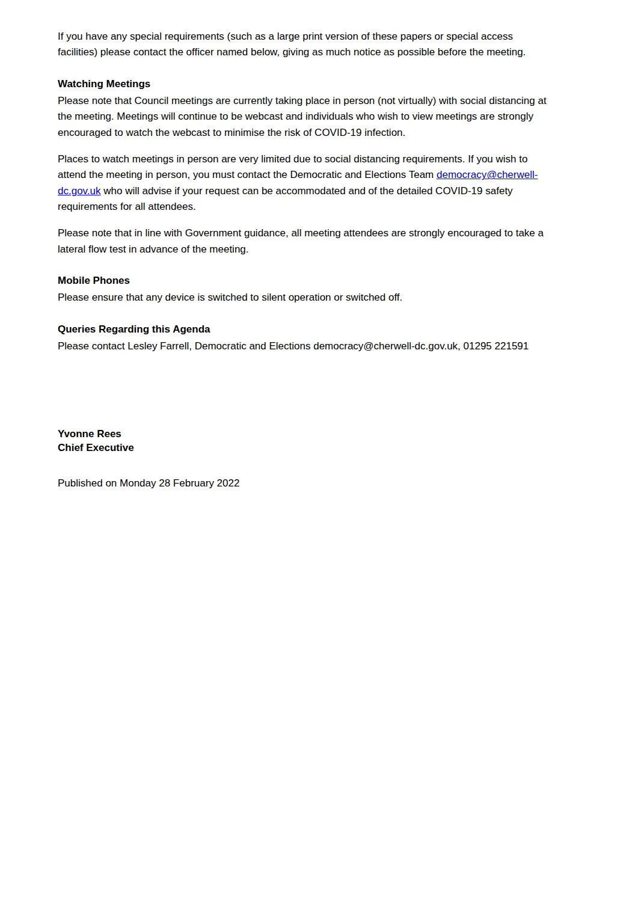If you have any special requirements (such as a large print version of these papers or special access facilities) please contact the officer named below, giving as much notice as possible before the meeting.
Watching Meetings
Please note that Council meetings are currently taking place in person (not virtually) with social distancing at the meeting. Meetings will continue to be webcast and individuals who wish to view meetings are strongly encouraged to watch the webcast to minimise the risk of COVID-19 infection.
Places to watch meetings in person are very limited due to social distancing requirements. If you wish to attend the meeting in person, you must contact the Democratic and Elections Team democracy@cherwell-dc.gov.uk who will advise if your request can be accommodated and of the detailed COVID-19 safety requirements for all attendees.
Please note that in line with Government guidance, all meeting attendees are strongly encouraged to take a lateral flow test in advance of the meeting.
Mobile Phones
Please ensure that any device is switched to silent operation or switched off.
Queries Regarding this Agenda
Please contact Lesley Farrell, Democratic and Elections democracy@cherwell-dc.gov.uk, 01295 221591
Yvonne Rees
Chief Executive
Published on Monday 28 February 2022